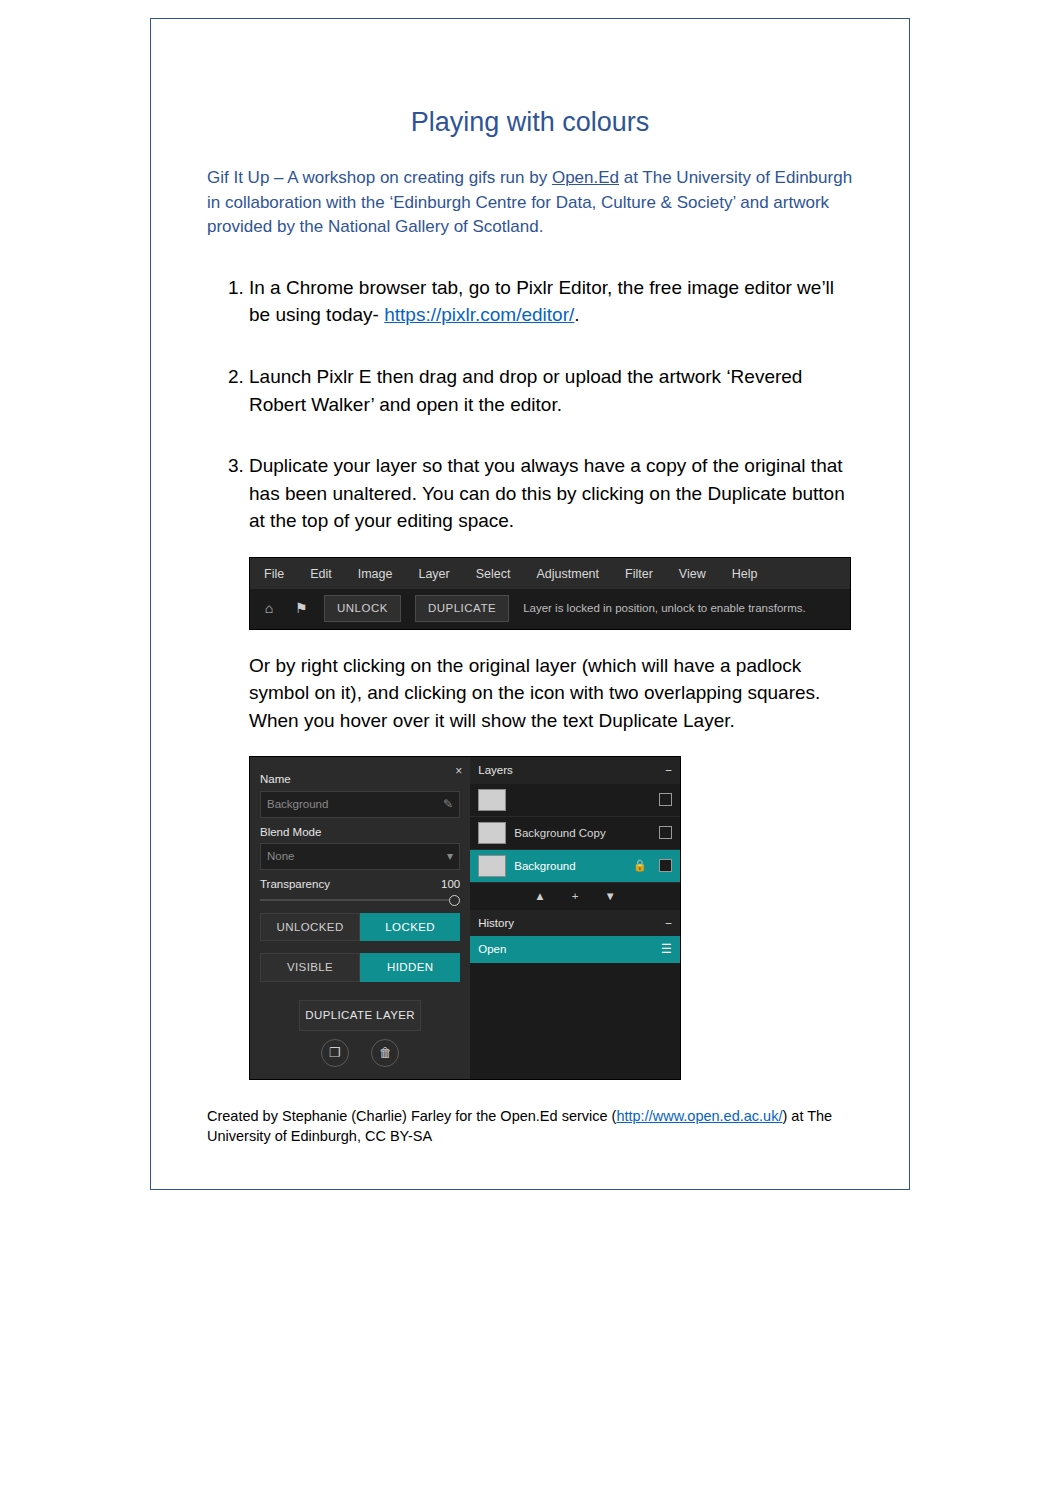Playing with colours
Gif It Up – A workshop on creating gifs run by Open.Ed at The University of Edinburgh in collaboration with the ‘Edinburgh Centre for Data, Culture & Society’ and artwork provided by the National Gallery of Scotland.
In a Chrome browser tab, go to Pixlr Editor, the free image editor we’ll be using today- https://pixlr.com/editor/.
Launch Pixlr E then drag and drop or upload the artwork ‘Revered Robert Walker’ and open it the editor.
Duplicate your layer so that you always have a copy of the original that has been unaltered. You can do this by clicking on the Duplicate button at the top of your editing space.
File Edit Image Layer Select Adjustment Filter View Help
⌂ ⚑ UNLOCK DUPLICATE Layer is locked in position, unlock to enable transforms.
Or by right clicking on the original layer (which will have a padlock symbol on it), and clicking on the icon with two overlapping squares. When you hover over it will show the text Duplicate Layer.
×
Name
Background✎
Blend Mode
None▾
Transparency 100
UNLOCKED
LOCKED
VISIBLE
HIDDEN
DUPLICATE LAYER
❐
🗑
Layers−
Background Copy
Background 🔒
▲+▼
History−
Open☰
Created by Stephanie (Charlie) Farley for the Open.Ed service (http://www.open.ed.ac.uk/) at The University of Edinburgh, CC BY-SA